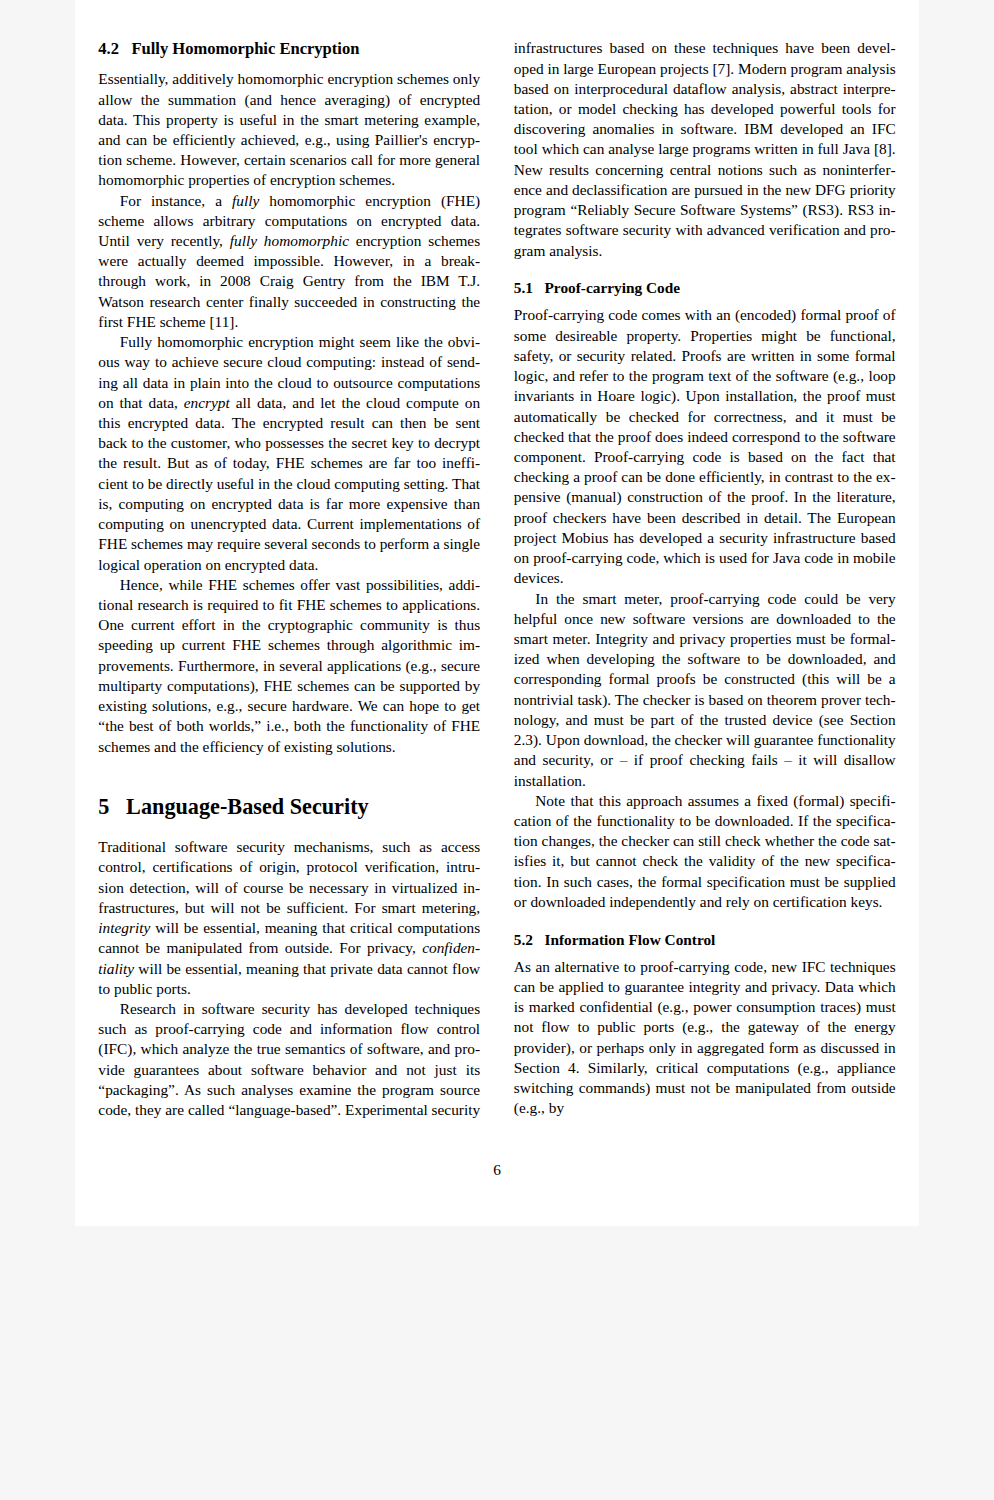4.2 Fully Homomorphic Encryption
Essentially, additively homomorphic encryption schemes only allow the summation (and hence averaging) of encrypted data. This property is useful in the smart metering example, and can be efficiently achieved, e.g., using Paillier's encryption scheme. However, certain scenarios call for more general homomorphic properties of encryption schemes.
For instance, a fully homomorphic encryption (FHE) scheme allows arbitrary computations on encrypted data. Until very recently, fully homomorphic encryption schemes were actually deemed impossible. However, in a breakthrough work, in 2008 Craig Gentry from the IBM T.J. Watson research center finally succeeded in constructing the first FHE scheme [11].
Fully homomorphic encryption might seem like the obvious way to achieve secure cloud computing: instead of sending all data in plain into the cloud to outsource computations on that data, encrypt all data, and let the cloud compute on this encrypted data. The encrypted result can then be sent back to the customer, who possesses the secret key to decrypt the result. But as of today, FHE schemes are far too inefficient to be directly useful in the cloud computing setting. That is, computing on encrypted data is far more expensive than computing on unencrypted data. Current implementations of FHE schemes may require several seconds to perform a single logical operation on encrypted data.
Hence, while FHE schemes offer vast possibilities, additional research is required to fit FHE schemes to applications. One current effort in the cryptographic community is thus speeding up current FHE schemes through algorithmic improvements. Furthermore, in several applications (e.g., secure multiparty computations), FHE schemes can be supported by existing solutions, e.g., secure hardware. We can hope to get “the best of both worlds,” i.e., both the functionality of FHE schemes and the efficiency of existing solutions.
5 Language-Based Security
Traditional software security mechanisms, such as access control, certifications of origin, protocol verification, intrusion detection, will of course be necessary in virtualized infrastructures, but will not be sufficient. For smart metering, integrity will be essential, meaning that critical computations cannot be manipulated from outside. For privacy, confidentiality will be essential, meaning that private data cannot flow to public ports.
Research in software security has developed techniques such as proof-carrying code and information flow control (IFC), which analyze the true semantics of software, and provide guarantees about software behavior and not just its “packaging”. As such analyses examine the program source code, they are called “language-based”. Experimental security infrastructures based on these techniques have been developed in large European projects [7]. Modern program analysis based on interprocedural dataflow analysis, abstract interpretation, or model checking has developed powerful tools for discovering anomalies in software. IBM developed an IFC tool which can analyse large programs written in full Java [8]. New results concerning central notions such as noninterference and declassification are pursued in the new DFG priority program “Reliably Secure Software Systems” (RS3). RS3 integrates software security with advanced verification and program analysis.
5.1 Proof-carrying Code
Proof-carrying code comes with an (encoded) formal proof of some desireable property. Properties might be functional, safety, or security related. Proofs are written in some formal logic, and refer to the program text of the software (e.g., loop invariants in Hoare logic). Upon installation, the proof must automatically be checked for correctness, and it must be checked that the proof does indeed correspond to the software component. Proof-carrying code is based on the fact that checking a proof can be done efficiently, in contrast to the expensive (manual) construction of the proof. In the literature, proof checkers have been described in detail. The European project Mobius has developed a security infrastructure based on proof-carrying code, which is used for Java code in mobile devices.
In the smart meter, proof-carrying code could be very helpful once new software versions are downloaded to the smart meter. Integrity and privacy properties must be formalized when developing the software to be downloaded, and corresponding formal proofs be constructed (this will be a nontrivial task). The checker is based on theorem prover technology, and must be part of the trusted device (see Section 2.3). Upon download, the checker will guarantee functionality and security, or – if proof checking fails – it will disallow installation.
Note that this approach assumes a fixed (formal) specification of the functionality to be downloaded. If the specification changes, the checker can still check whether the code satisfies it, but cannot check the validity of the new specification. In such cases, the formal specification must be supplied or downloaded independently and rely on certification keys.
5.2 Information Flow Control
As an alternative to proof-carrying code, new IFC techniques can be applied to guarantee integrity and privacy. Data which is marked confidential (e.g., power consumption traces) must not flow to public ports (e.g., the gateway of the energy provider), or perhaps only in aggregated form as discussed in Section 4. Similarly, critical computations (e.g., appliance switching commands) must not be manipulated from outside (e.g., by
6